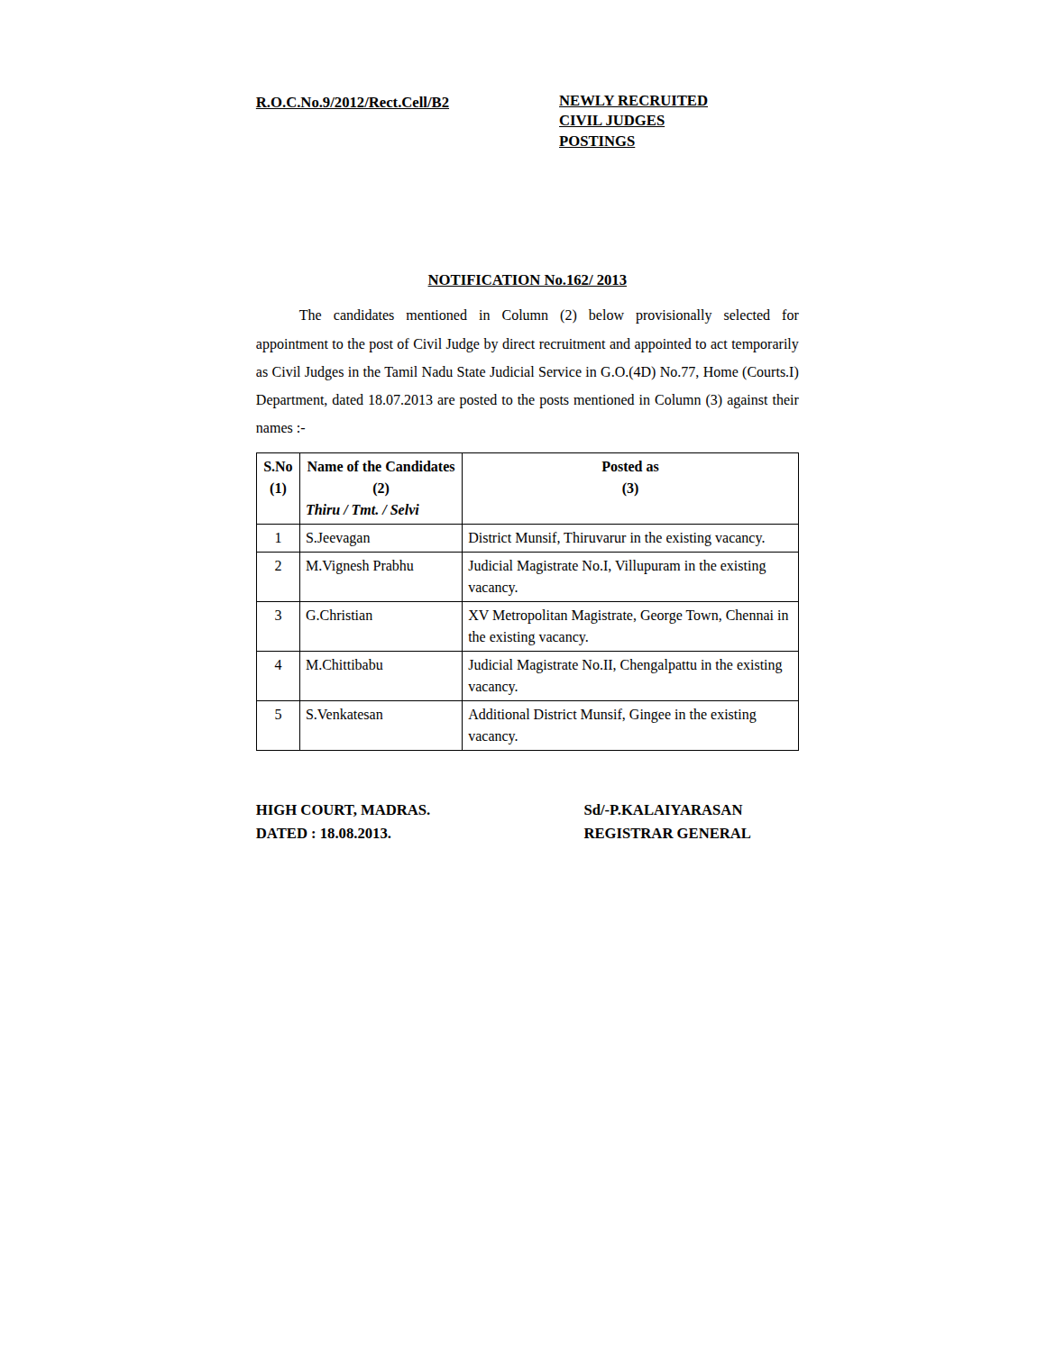R.O.C.No.9/2012/Rect.Cell/B2
NEWLY RECRUITED
CIVIL JUDGES
POSTINGS
NOTIFICATION No.162/ 2013
The candidates mentioned in Column (2) below provisionally selected for appointment to the post of Civil Judge by direct recruitment and appointed to act temporarily as Civil Judges in the Tamil Nadu State Judicial Service in G.O.(4D) No.77, Home (Courts.I) Department, dated 18.07.2013 are posted to the posts mentioned in Column (3) against their names :-
| S.No (1) | Name of the Candidates (2) Thiru / Tmt. / Selvi | Posted as (3) |
| --- | --- | --- |
| 1 | S.Jeevagan | District Munsif, Thiruvarur in the existing vacancy. |
| 2 | M.Vignesh Prabhu | Judicial Magistrate No.I, Villupuram in the existing vacancy. |
| 3 | G.Christian | XV Metropolitan Magistrate, George Town, Chennai in the existing vacancy. |
| 4 | M.Chittibabu | Judicial Magistrate No.II, Chengalpattu in the existing vacancy. |
| 5 | S.Venkatesan | Additional District Munsif, Gingee in the existing vacancy. |
HIGH COURT, MADRAS.
DATED : 18.08.2013.
Sd/-P.KALAIYARASAN
REGISTRAR GENERAL